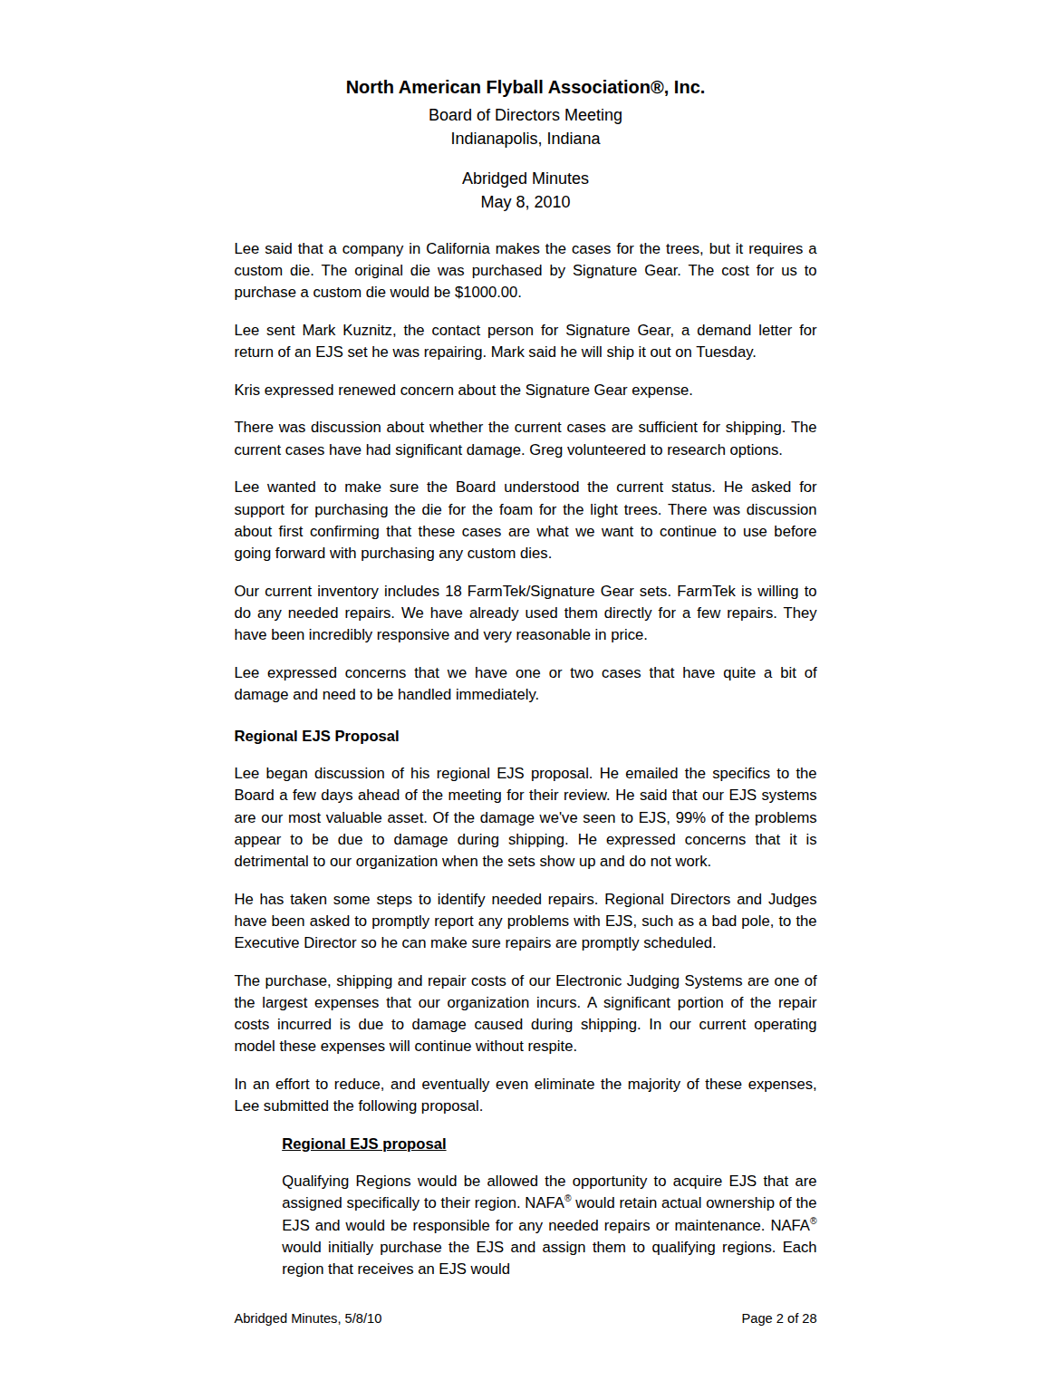North American Flyball Association®, Inc.
Board of Directors Meeting
Indianapolis, Indiana
Abridged Minutes
May 8, 2010
Lee said that a company in California makes the cases for the trees, but it requires a custom die. The original die was purchased by Signature Gear. The cost for us to purchase a custom die would be $1000.00.
Lee sent Mark Kuznitz, the contact person for Signature Gear, a demand letter for return of an EJS set he was repairing. Mark said he will ship it out on Tuesday.
Kris expressed renewed concern about the Signature Gear expense.
There was discussion about whether the current cases are sufficient for shipping. The current cases have had significant damage. Greg volunteered to research options.
Lee wanted to make sure the Board understood the current status. He asked for support for purchasing the die for the foam for the light trees. There was discussion about first confirming that these cases are what we want to continue to use before going forward with purchasing any custom dies.
Our current inventory includes 18 FarmTek/Signature Gear sets. FarmTek is willing to do any needed repairs. We have already used them directly for a few repairs. They have been incredibly responsive and very reasonable in price.
Lee expressed concerns that we have one or two cases that have quite a bit of damage and need to be handled immediately.
Regional EJS Proposal
Lee began discussion of his regional EJS proposal. He emailed the specifics to the Board a few days ahead of the meeting for their review. He said that our EJS systems are our most valuable asset. Of the damage we've seen to EJS, 99% of the problems appear to be due to damage during shipping. He expressed concerns that it is detrimental to our organization when the sets show up and do not work.
He has taken some steps to identify needed repairs. Regional Directors and Judges have been asked to promptly report any problems with EJS, such as a bad pole, to the Executive Director so he can make sure repairs are promptly scheduled.
The purchase, shipping and repair costs of our Electronic Judging Systems are one of the largest expenses that our organization incurs. A significant portion of the repair costs incurred is due to damage caused during shipping. In our current operating model these expenses will continue without respite.
In an effort to reduce, and eventually even eliminate the majority of these expenses, Lee submitted the following proposal.
Regional EJS proposal
Qualifying Regions would be allowed the opportunity to acquire EJS that are assigned specifically to their region. NAFA® would retain actual ownership of the EJS and would be responsible for any needed repairs or maintenance. NAFA® would initially purchase the EJS and assign them to qualifying regions. Each region that receives an EJS would
Abridged Minutes, 5/8/10 Page 2 of 28